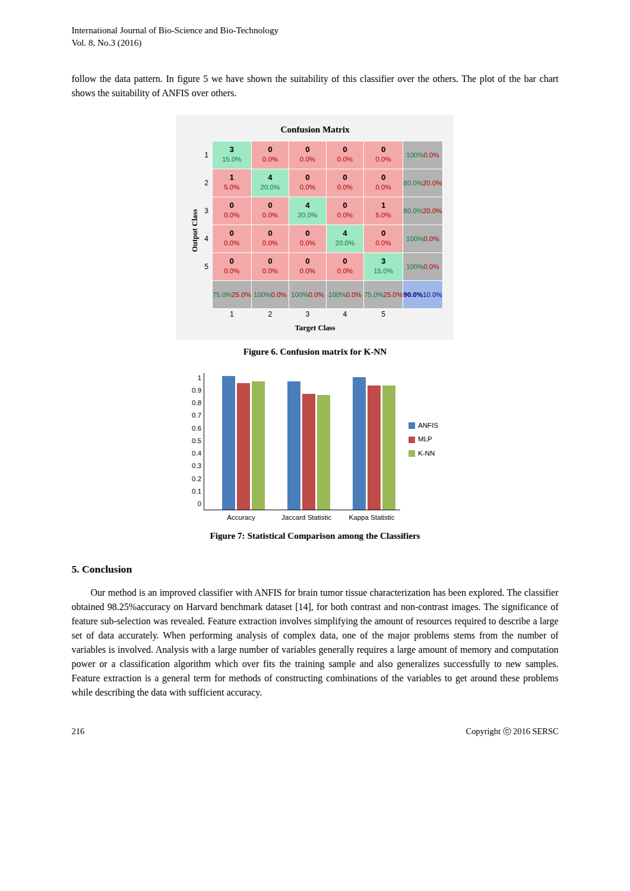International Journal of Bio-Science and Bio-Technology
Vol. 8, No.3 (2016)
follow the data pattern. In figure 5 we have shown the suitability of this classifier over the others. The plot of the bar chart shows the suitability of ANFIS over others.
Confusion Matrix
Output Class
| 1 | 3 15.0% | 0 0.0% | 0 0.0% | 0 0.0% | 0 0.0% | 100% 0.0% |
| 2 | 1 5.0% | 4 20.0% | 0 0.0% | 0 0.0% | 0 0.0% | 80.0% 20.0% |
| 3 | 0 0.0% | 0 0.0% | 4 20.0% | 0 0.0% | 1 5.0% | 80.0% 20.0% |
| 4 | 0 0.0% | 0 0.0% | 0 0.0% | 4 20.0% | 0 0.0% | 100% 0.0% |
| 5 | 0 0.0% | 0 0.0% | 0 0.0% | 0 0.0% | 3 15.0% | 100% 0.0% |
| | 75.0% 25.0% | 100% 0.0% | 100% 0.0% | 100% 0.0% | 75.0% 25.0% | 90.0% 10.0% |
| | 1 | 2 | 3 | 4 | 5 | |
Target Class
Figure 6. Confusion matrix for K-NN
1 0.9 0.8 0.7 0.6 0.5 0.4 0.3 0.2 0.1 0
ANFIS
MLP
K-NN
Accuracy Jaccard Statistic Kappa Statistic
Figure 7: Statistical Comparison among the Classifiers
5. Conclusion
Our method is an improved classifier with ANFIS for brain tumor tissue characterization has been explored. The classifier obtained 98.25%accuracy on Harvard benchmark dataset [14], for both contrast and non-contrast images. The significance of feature sub-selection was revealed. Feature extraction involves simplifying the amount of resources required to describe a large set of data accurately. When performing analysis of complex data, one of the major problems stems from the number of variables is involved. Analysis with a large number of variables generally requires a large amount of memory and computation power or a classification algorithm which over fits the training sample and also generalizes successfully to new samples. Feature extraction is a general term for methods of constructing combinations of the variables to get around these problems while describing the data with sufficient accuracy.
216 Copyright ⓒ 2016 SERSC